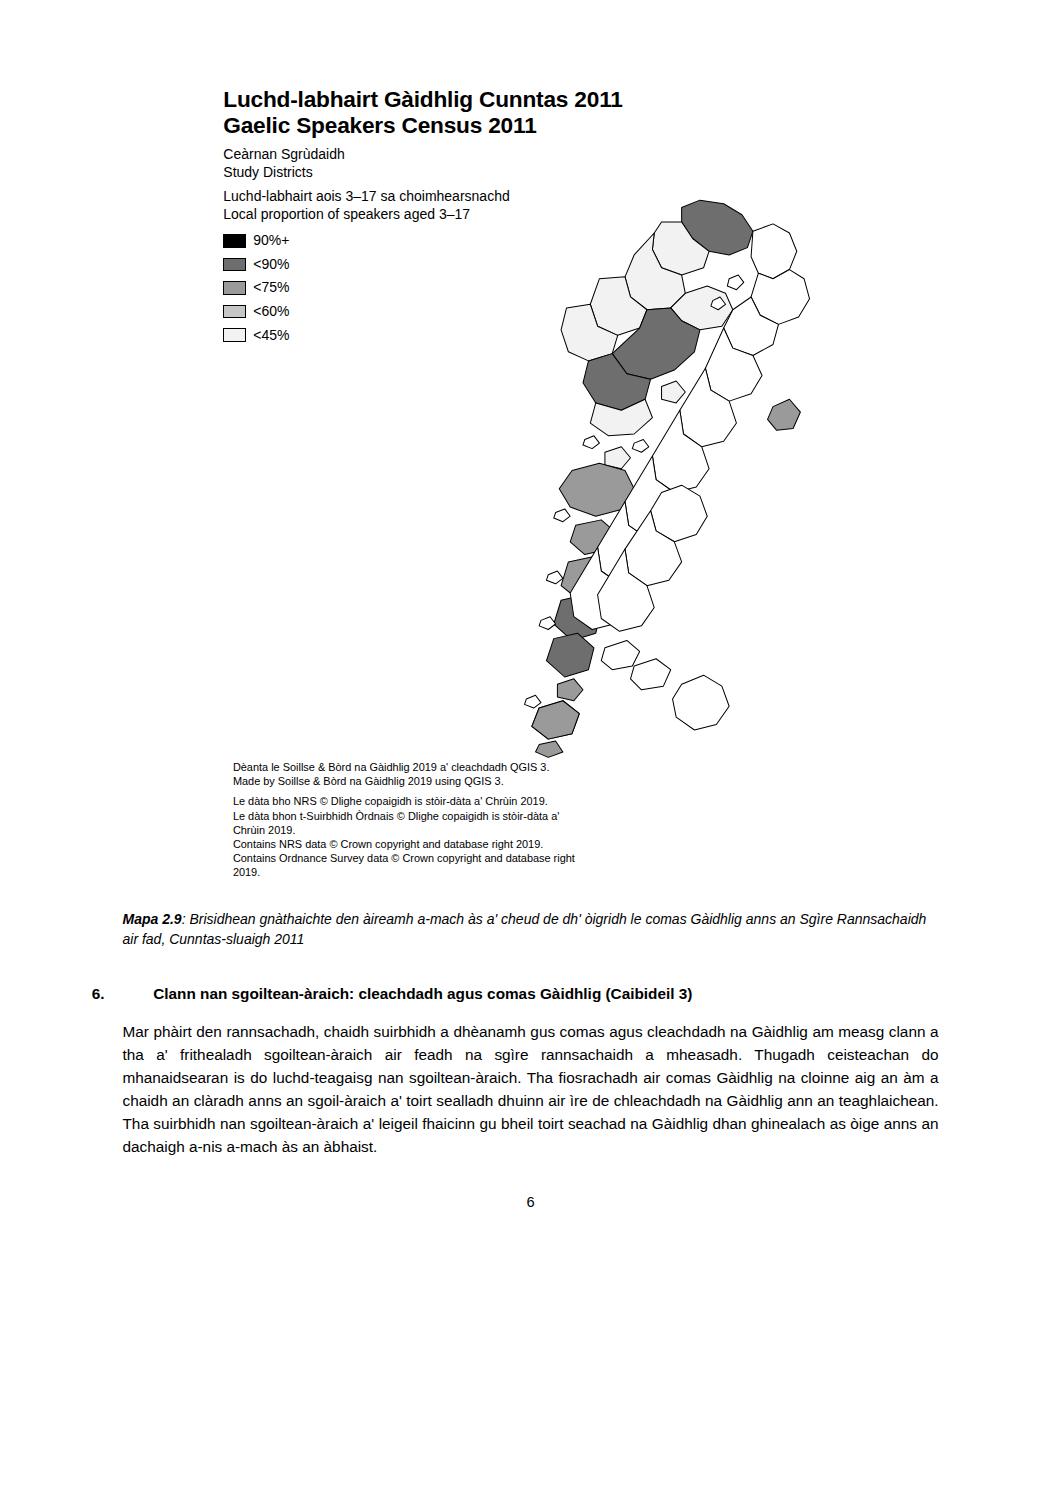Luchd-labhairt Gàidhlig Cunntas 2011
Gaelic Speakers Census 2011
Ceàrnan Sgrùdaidh
Study Districts
Luchd-labhairt aois 3–17 sa choimhearsnachd
Local proportion of speakers aged 3–17
90%+
<90%
<75%
<60%
<45%
Dèanta le Soillse & Bòrd na Gàidhlig 2019 a' cleachdadh QGIS 3.
Made by Soillse & Bòrd na Gàidhlig 2019 using QGIS 3.
Le dàta bho NRS © Dlighe copaigidh is stòir-dàta a' Chrùin 2019.
Le dàta bhon t-Suirbhidh Òrdnais © Dlighe copaigidh is stòir-dàta a' Chrùin 2019.
Contains NRS data © Crown copyright and database right 2019.
Contains Ordnance Survey data © Crown copyright and database right 2019.
Mapa 2.9: Brisidhean gnàthaichte den àireamh a-mach às a' cheud de dh' òigridh le comas Gàidhlig anns an Sgìre Rannsachaidh air fad, Cunntas-sluaigh 2011
6. Clann nan sgoiltean-àraich: cleachdadh agus comas Gàidhlig (Caibideil 3)
Mar phàirt den rannsachadh, chaidh suirbhidh a dhèanamh gus comas agus cleachdadh na Gàidhlig am measg clann a tha a' frithealadh sgoiltean-àraich air feadh na sgìre rannsachaidh a mheasadh. Thugadh ceisteachan do mhanaidsearan is do luchd-teagaisg nan sgoiltean-àraich. Tha fiosrachadh air comas Gàidhlig na cloinne aig an àm a chaidh an clàradh anns an sgoil-àraich a' toirt sealladh dhuinn air ìre de chleachdadh na Gàidhlig ann an teaghlaichean. Tha suirbhidh nan sgoiltean-àraich a' leigeil fhaicinn gu bheil toirt seachad na Gàidhlig dhan ghinealach as òige anns an dachaigh a-nis a-mach às an àbhaist.
6